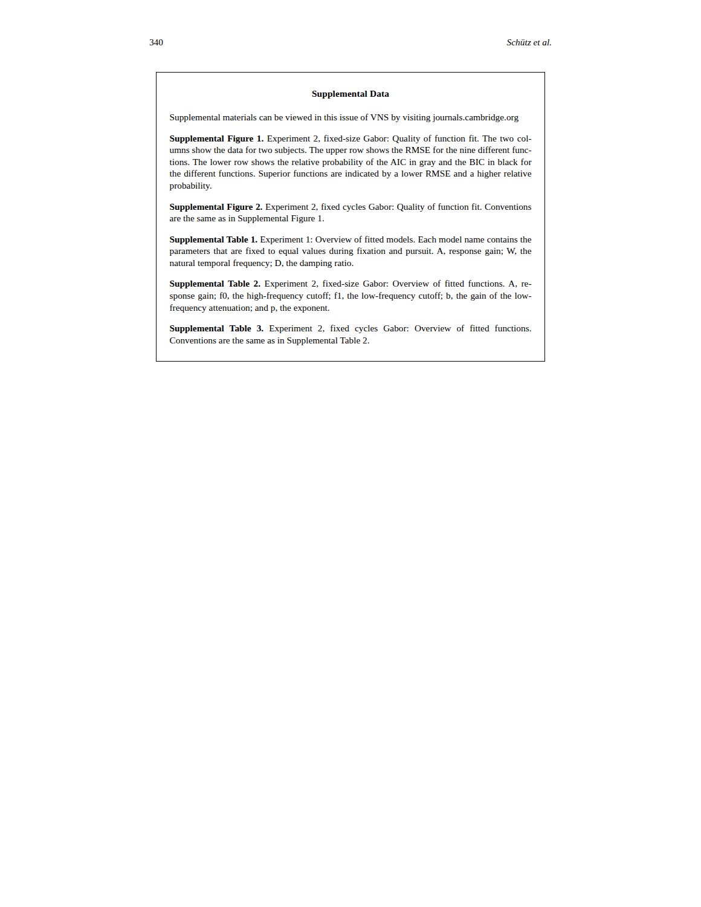340 Schütz et al.
Supplemental Data
Supplemental materials can be viewed in this issue of VNS by visiting journals.cambridge.org
Supplemental Figure 1. Experiment 2, fixed-size Gabor: Quality of function fit. The two columns show the data for two subjects. The upper row shows the RMSE for the nine different functions. The lower row shows the relative probability of the AIC in gray and the BIC in black for the different functions. Superior functions are indicated by a lower RMSE and a higher relative probability.
Supplemental Figure 2. Experiment 2, fixed cycles Gabor: Quality of function fit. Conventions are the same as in Supplemental Figure 1.
Supplemental Table 1. Experiment 1: Overview of fitted models. Each model name contains the parameters that are fixed to equal values during fixation and pursuit. A, response gain; W, the natural temporal frequency; D, the damping ratio.
Supplemental Table 2. Experiment 2, fixed-size Gabor: Overview of fitted functions. A, response gain; f0, the high-frequency cutoff; f1, the low-frequency cutoff; b, the gain of the low-frequency attenuation; and p, the exponent.
Supplemental Table 3. Experiment 2, fixed cycles Gabor: Overview of fitted functions. Conventions are the same as in Supplemental Table 2.